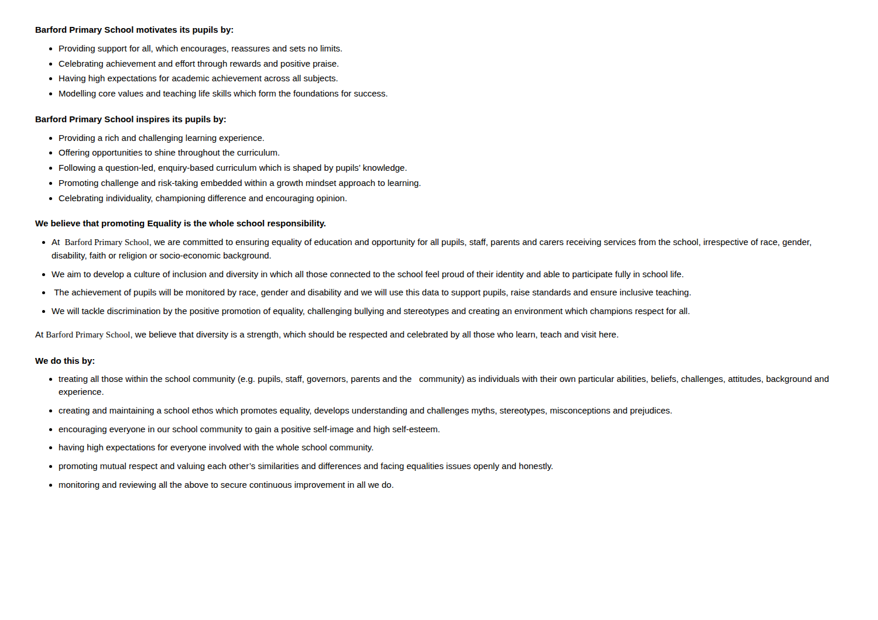Barford Primary School motivates its pupils by:
Providing support for all, which encourages, reassures and sets no limits.
Celebrating achievement and effort through rewards and positive praise.
Having high expectations for academic achievement across all subjects.
Modelling core values and teaching life skills which form the foundations for success.
Barford Primary School inspires its pupils by:
Providing a rich and challenging learning experience.
Offering opportunities to shine throughout the curriculum.
Following a question-led, enquiry-based curriculum which is shaped by pupils’ knowledge.
Promoting challenge and risk-taking embedded within a growth mindset approach to learning.
Celebrating individuality, championing difference and encouraging opinion.
We believe that promoting Equality is the whole school responsibility.
At Barford Primary School, we are committed to ensuring equality of education and opportunity for all pupils, staff, parents and carers receiving services from the school, irrespective of race, gender, disability, faith or religion or socio-economic background.
We aim to develop a culture of inclusion and diversity in which all those connected to the school feel proud of their identity and able to participate fully in school life.
The achievement of pupils will be monitored by race, gender and disability and we will use this data to support pupils, raise standards and ensure inclusive teaching.
We will tackle discrimination by the positive promotion of equality, challenging bullying and stereotypes and creating an environment which champions respect for all.
At Barford Primary School, we believe that diversity is a strength, which should be respected and celebrated by all those who learn, teach and visit here.
We do this by:
treating all those within the school community (e.g. pupils, staff, governors, parents and the community) as individuals with their own particular abilities, beliefs, challenges, attitudes, background and experience.
creating and maintaining a school ethos which promotes equality, develops understanding and challenges myths, stereotypes, misconceptions and prejudices.
encouraging everyone in our school community to gain a positive self-image and high self-esteem.
having high expectations for everyone involved with the whole school community.
promoting mutual respect and valuing each other’s similarities and differences and facing equalities issues openly and honestly.
monitoring and reviewing all the above to secure continuous improvement in all we do.